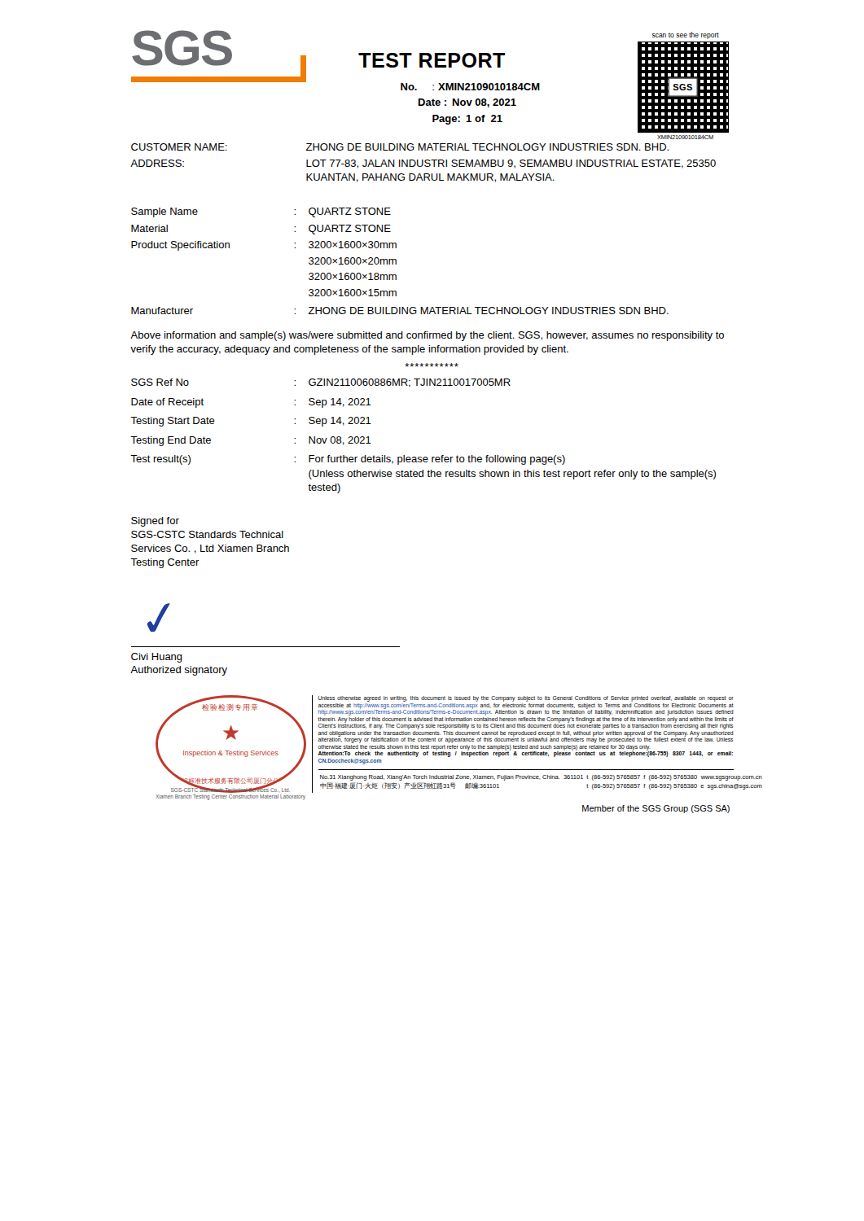SGS
TEST REPORT
No.: XMIN2109010184CM
Date : Nov 08, 2021
Page: 1 of 21
scan to see the report
XMIN2109010184CM
| CUSTOMER NAME: | ZHONG DE BUILDING MATERIAL TECHNOLOGY INDUSTRIES SDN. BHD. |
| ADDRESS: | LOT 77-83, JALAN INDUSTRI SEMAMBU 9, SEMAMBU INDUSTRIAL ESTATE, 25350 KUANTAN, PAHANG DARUL MAKMUR, MALAYSIA. |
| Sample Name | : | QUARTZ STONE |
| Material | : | QUARTZ STONE |
| Product Specification | : | 3200×1600×30mm 3200×1600×20mm 3200×1600×18mm 3200×1600×15mm |
| Manufacturer | : | ZHONG DE BUILDING MATERIAL TECHNOLOGY INDUSTRIES SDN BHD. |
Above information and sample(s) was/were submitted and confirmed by the client. SGS, however, assumes no responsibility to verify the accuracy, adequacy and completeness of the sample information provided by client.
***********
| SGS Ref No | : | GZIN2110060886MR; TJIN2110017005MR |
| Date of Receipt | : | Sep 14, 2021 |
| Testing Start Date | : | Sep 14, 2021 |
| Testing End Date | : | Nov 08, 2021 |
| Test result(s) | : | For further details, please refer to the following page(s) (Unless otherwise stated the results shown in this test report refer only to the sample(s) tested) |
Signed for
SGS-CSTC Standards Technical
Services Co. , Ltd Xiamen Branch
Testing Center
✓
Civi Huang
Authorized signatory
检验检测专用章
★
Inspection & Testing Services
通标标准技术服务有限公司厦门分公司
SGS-CSTC Standards Technical Services Co., Ltd.
Xiamen Branch Testing Center Construction Material Laboratory
Unless otherwise agreed in writing, this document is issued by the Company subject to its General Conditions of Service printed overleaf, available on request or accessible at http://www.sgs.com/en/Terms-and-Conditions.aspx and, for electronic format documents, subject to Terms and Conditions for Electronic Documents at http://www.sgs.com/en/Terms-and-Conditions/Terms-e-Document.aspx. Attention is drawn to the limitation of liability, indemnification and jurisdiction issues defined therein. Any holder of this document is advised that information contained hereon reflects the Company's findings at the time of its intervention only and within the limits of Client's instructions, if any. The Company's sole responsibility is to its Client and this document does not exonerate parties to a transaction from exercising all their rights and obligations under the transaction documents. This document cannot be reproduced except in full, without prior written approval of the Company. Any unauthorized alteration, forgery or falsification of the content or appearance of this document is unlawful and offenders may be prosecuted to the fullest extent of the law. Unless otherwise stated the results shown in this test report refer only to the sample(s) tested and such sample(s) are retained for 30 days only.
Attention:To check the authenticity of testing / inspection report & certificate, please contact us at telephone:(86-755) 8307 1443, or email: CN.Doccheck@sgs.com
| No.31 Xianghong Road, Xiang'An Torch Industrial Zone, Xiamen, Fujian Province, China. 361101 | t (86-592) 5765857 | f (86-592) 5765380 | www.sgsgroup.com.cn |
| 中国·福建·厦门·火炬（翔安）产业区翔虹路31号 邮编:361101 | t (86-592) 5765857 | f (86-592) 5765380 | e sgs.china@sgs.com |
Member of the SGS Group (SGS SA)